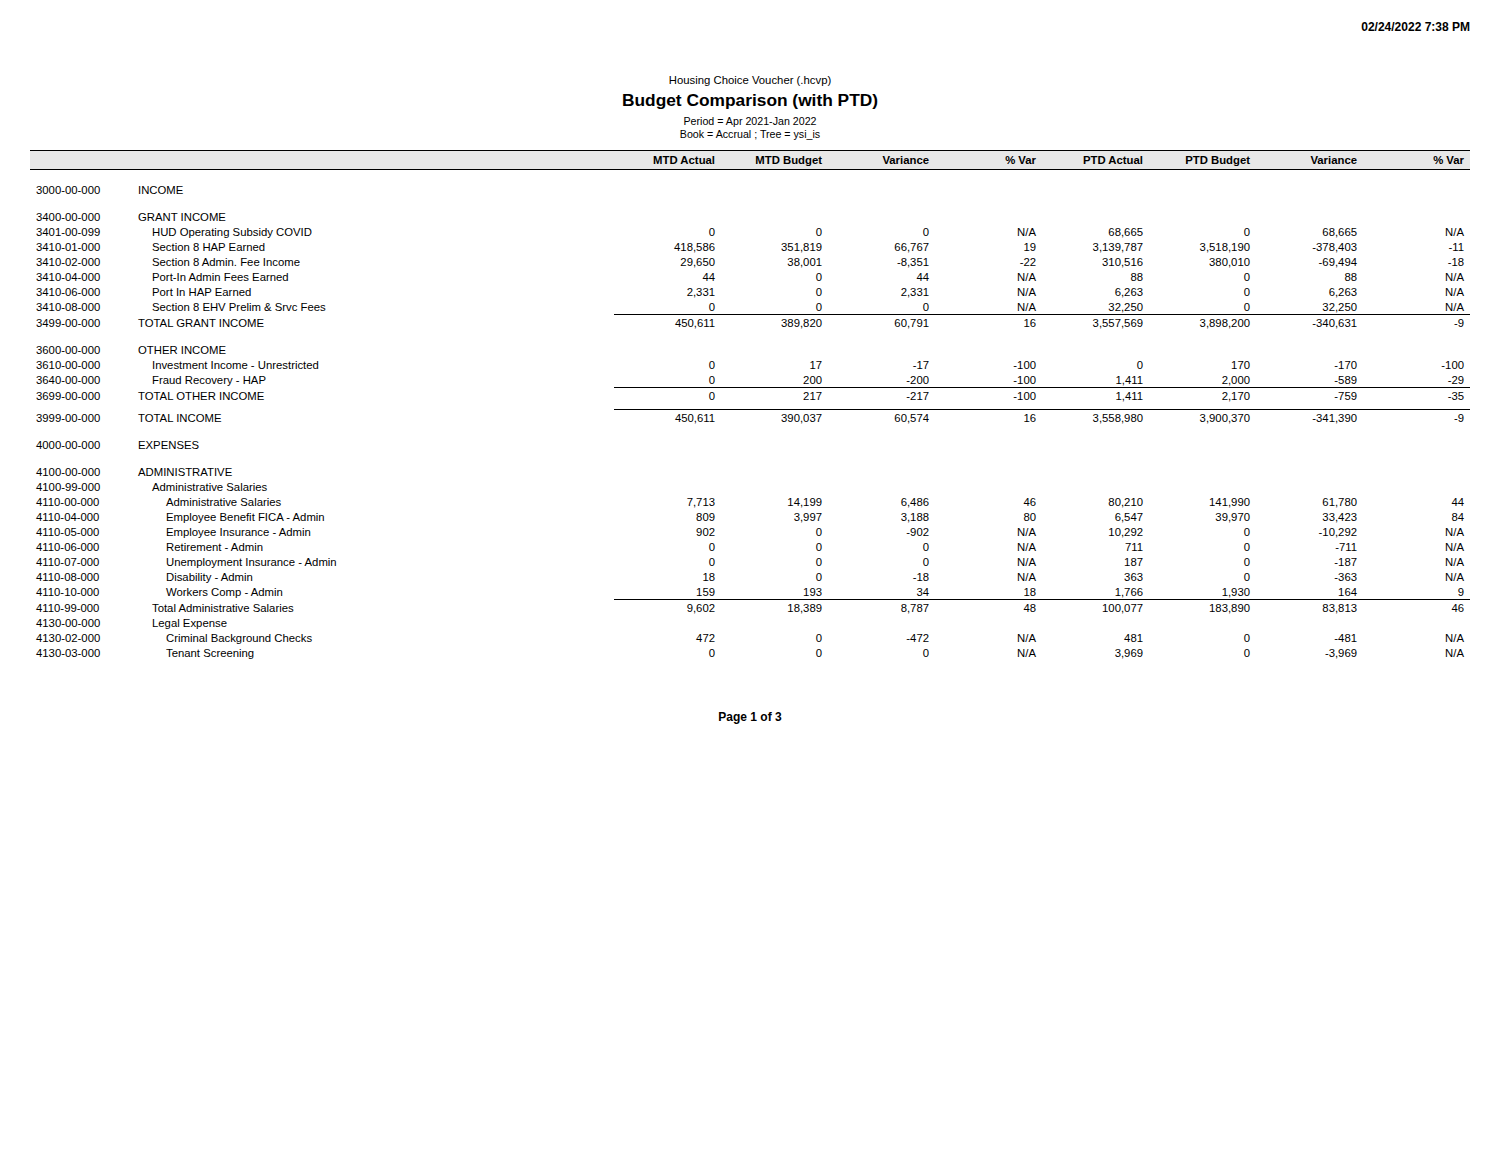02/24/2022 7:38 PM
Housing Choice Voucher (.hcvp)
Budget Comparison (with PTD)
Period = Apr 2021-Jan 2022
Book = Accrual ; Tree = ysi_is
| | | MTD Actual | MTD Budget | Variance | % Var | PTD Actual | PTD Budget | Variance | % Var |
| --- | --- | --- | --- | --- | --- | --- | --- | --- | --- |
| 3000-00-000 | INCOME | | | | | | | | |
| 3400-00-000 | GRANT INCOME | | | | | | | | |
| 3401-00-099 | HUD Operating Subsidy COVID | 0 | 0 | 0 | N/A | 68,665 | 0 | 68,665 | N/A |
| 3410-01-000 | Section 8 HAP Earned | 418,586 | 351,819 | 66,767 | 19 | 3,139,787 | 3,518,190 | -378,403 | -11 |
| 3410-02-000 | Section 8 Admin. Fee Income | 29,650 | 38,001 | -8,351 | -22 | 310,516 | 380,010 | -69,494 | -18 |
| 3410-04-000 | Port-In Admin Fees Earned | 44 | 0 | 44 | N/A | 88 | 0 | 88 | N/A |
| 3410-06-000 | Port In HAP Earned | 2,331 | 0 | 2,331 | N/A | 6,263 | 0 | 6,263 | N/A |
| 3410-08-000 | Section 8 EHV Prelim & Srvc Fees | 0 | 0 | 0 | N/A | 32,250 | 0 | 32,250 | N/A |
| 3499-00-000 | TOTAL GRANT INCOME | 450,611 | 389,820 | 60,791 | 16 | 3,557,569 | 3,898,200 | -340,631 | -9 |
| 3600-00-000 | OTHER INCOME | | | | | | | | |
| 3610-00-000 | Investment Income - Unrestricted | 0 | 17 | -17 | -100 | 0 | 170 | -170 | -100 |
| 3640-00-000 | Fraud Recovery - HAP | 0 | 200 | -200 | -100 | 1,411 | 2,000 | -589 | -29 |
| 3699-00-000 | TOTAL OTHER INCOME | 0 | 217 | -217 | -100 | 1,411 | 2,170 | -759 | -35 |
| 3999-00-000 | TOTAL INCOME | 450,611 | 390,037 | 60,574 | 16 | 3,558,980 | 3,900,370 | -341,390 | -9 |
| 4000-00-000 | EXPENSES | | | | | | | | |
| 4100-00-000 | ADMINISTRATIVE | | | | | | | | |
| 4100-99-000 | Administrative Salaries | | | | | | | | |
| 4110-00-000 | Administrative Salaries | 7,713 | 14,199 | 6,486 | 46 | 80,210 | 141,990 | 61,780 | 44 |
| 4110-04-000 | Employee Benefit FICA - Admin | 809 | 3,997 | 3,188 | 80 | 6,547 | 39,970 | 33,423 | 84 |
| 4110-05-000 | Employee Insurance - Admin | 902 | 0 | -902 | N/A | 10,292 | 0 | -10,292 | N/A |
| 4110-06-000 | Retirement - Admin | 0 | 0 | 0 | N/A | 711 | 0 | -711 | N/A |
| 4110-07-000 | Unemployment Insurance - Admin | 0 | 0 | 0 | N/A | 187 | 0 | -187 | N/A |
| 4110-08-000 | Disability - Admin | 18 | 0 | -18 | N/A | 363 | 0 | -363 | N/A |
| 4110-10-000 | Workers Comp - Admin | 159 | 193 | 34 | 18 | 1,766 | 1,930 | 164 | 9 |
| 4110-99-000 | Total Administrative Salaries | 9,602 | 18,389 | 8,787 | 48 | 100,077 | 183,890 | 83,813 | 46 |
| 4130-00-000 | Legal Expense | | | | | | | | |
| 4130-02-000 | Criminal Background Checks | 472 | 0 | -472 | N/A | 481 | 0 | -481 | N/A |
| 4130-03-000 | Tenant Screening | 0 | 0 | 0 | N/A | 3,969 | 0 | -3,969 | N/A |
Page 1 of 3